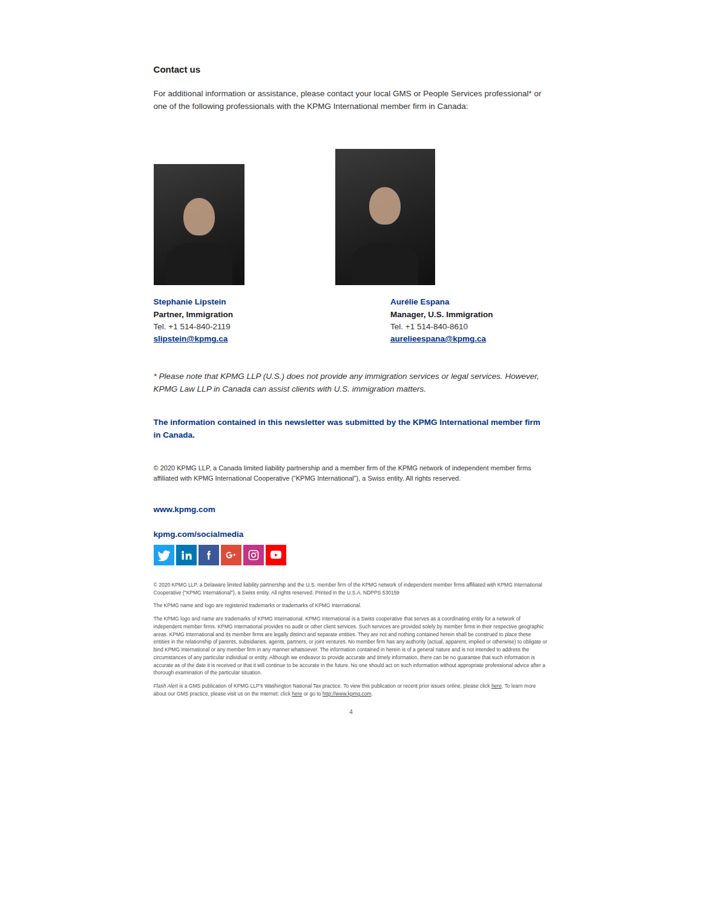Contact us
For additional information or assistance, please contact your local GMS or People Services professional* or one of the following professionals with the KPMG International member firm in Canada:
Stephanie Lipstein Partner, Immigration Tel. +1 514-840-2119 slipstein@kpmg.ca
Aurélie Espana Manager, U.S. Immigration Tel. +1 514-840-8610 aurelieespana@kpmg.ca
* Please note that KPMG LLP (U.S.) does not provide any immigration services or legal services. However, KPMG Law LLP in Canada can assist clients with U.S. immigration matters.
The information contained in this newsletter was submitted by the KPMG International member firm in Canada.
© 2020 KPMG LLP, a Canada limited liability partnership and a member firm of the KPMG network of independent member firms affiliated with KPMG International Cooperative (“KPMG International”), a Swiss entity. All rights reserved.
www.kpmg.com
kpmg.com/socialmedia
© 2020 KPMG LLP, a Delaware limited liability partnership and the U.S. member firm of the KPMG network of independent member firms affiliated with KPMG International Cooperative ("KPMG International"), a Swiss entity. All rights reserved. Printed in the U.S.A. NDPPS 530159
The KPMG name and logo are registered trademarks or trademarks of KPMG International.
The KPMG logo and name are trademarks of KPMG International. KPMG International is a Swiss cooperative that serves as a coordinating entity for a network of independent member firms. KPMG International provides no audit or other client services. Such services are provided solely by member firms in their respective geographic areas. KPMG International and its member firms are legally distinct and separate entities. They are not and nothing contained herein shall be construed to place these entities in the relationship of parents, subsidiaries, agents, partners, or joint ventures. No member firm has any authority (actual, apparent, implied or otherwise) to obligate or bind KPMG International or any member firm in any manner whatsoever. The information contained in herein is of a general nature and is not intended to address the circumstances of any particular individual or entity. Although we endeavor to provide accurate and timely information, there can be no guarantee that such information is accurate as of the date it is received or that it will continue to be accurate in the future. No one should act on such information without appropriate professional advice after a thorough examination of the particular situation.
Flash Alert is a GMS publication of KPMG LLP’s Washington National Tax practice. To view this publication or recent prior issues online, please click here. To learn more about our GMS practice, please visit us on the Internet: click here or go to http://www.kpmg.com.
4